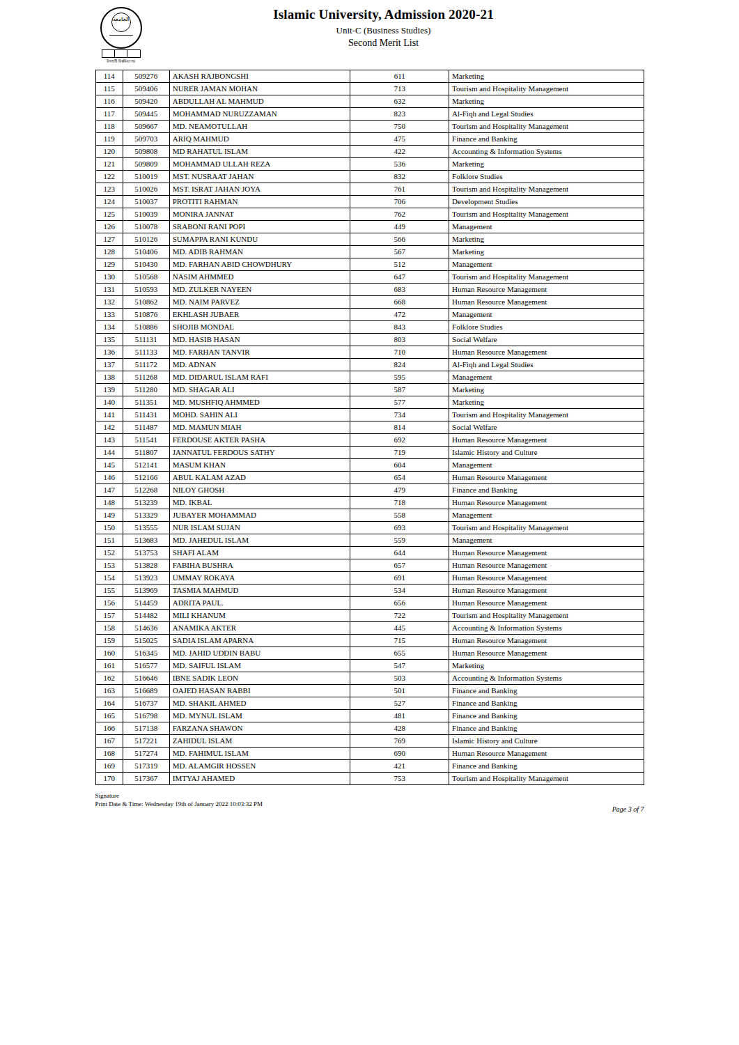الجامعة
ইসলামী বিশ্ববিদ্যালয়
Islamic University, Admission 2020-21
Unit-C (Business Studies)
Second Merit List
| 114 | 509276 | AKASH RAJBONGSHI | 611 | Marketing |
| 115 | 509406 | NURER JAMAN MOHAN | 713 | Tourism and Hospitality Management |
| 116 | 509420 | ABDULLAH AL MAHMUD | 632 | Marketing |
| 117 | 509445 | MOHAMMAD NURUZZAMAN | 823 | Al-Fiqh and Legal Studies |
| 118 | 509667 | MD. NEAMOTULLAH | 750 | Tourism and Hospitality Management |
| 119 | 509703 | ARIQ MAHMUD | 475 | Finance and Banking |
| 120 | 509808 | MD RAHATUL ISLAM | 422 | Accounting & Information Systems |
| 121 | 509809 | MOHAMMAD ULLAH REZA | 536 | Marketing |
| 122 | 510019 | MST. NUSRAAT JAHAN | 832 | Folklore Studies |
| 123 | 510026 | MST. ISRAT JAHAN JOYA | 761 | Tourism and Hospitality Management |
| 124 | 510037 | PROTITI RAHMAN | 706 | Development Studies |
| 125 | 510039 | MONIRA JANNAT | 762 | Tourism and Hospitality Management |
| 126 | 510078 | SRABONI RANI POPI | 449 | Management |
| 127 | 510126 | SUMAPPA RANI KUNDU | 566 | Marketing |
| 128 | 510406 | MD. ADIB RAHMAN | 567 | Marketing |
| 129 | 510430 | MD. FARHAN ABID CHOWDHURY | 512 | Management |
| 130 | 510568 | NASIM AHMMED | 647 | Tourism and Hospitality Management |
| 131 | 510593 | MD. ZULKER NAYEEN | 683 | Human Resource Management |
| 132 | 510862 | MD. NAIM PARVEZ | 668 | Human Resource Management |
| 133 | 510876 | EKHLASH JUBAER | 472 | Management |
| 134 | 510886 | SHOJIB MONDAL | 843 | Folklore Studies |
| 135 | 511131 | MD. HASIB HASAN | 803 | Social Welfare |
| 136 | 511133 | MD. FARHAN TANVIR | 710 | Human Resource Management |
| 137 | 511172 | MD. ADNAN | 824 | Al-Fiqh and Legal Studies |
| 138 | 511268 | MD. DIDARUL ISLAM RAFI | 595 | Management |
| 139 | 511280 | MD. SHAGAR ALI | 587 | Marketing |
| 140 | 511351 | MD. MUSHFIQ AHMMED | 577 | Marketing |
| 141 | 511431 | MOHD. SAHIN ALI | 734 | Tourism and Hospitality Management |
| 142 | 511487 | MD. MAMUN MIAH | 814 | Social Welfare |
| 143 | 511541 | FERDOUSE AKTER PASHA | 692 | Human Resource Management |
| 144 | 511807 | JANNATUL FERDOUS SATHY | 719 | Islamic History and Culture |
| 145 | 512141 | MASUM KHAN | 604 | Management |
| 146 | 512166 | ABUL KALAM AZAD | 654 | Human Resource Management |
| 147 | 512268 | NILOY GHOSH | 479 | Finance and Banking |
| 148 | 513239 | MD. IKBAL | 718 | Human Resource Management |
| 149 | 513329 | JUBAYER MOHAMMAD | 558 | Management |
| 150 | 513555 | NUR ISLAM SUJAN | 693 | Tourism and Hospitality Management |
| 151 | 513683 | MD. JAHEDUL ISLAM | 559 | Management |
| 152 | 513753 | SHAFI ALAM | 644 | Human Resource Management |
| 153 | 513828 | FABIHA BUSHRA | 657 | Human Resource Management |
| 154 | 513923 | UMMAY ROKAYA | 691 | Human Resource Management |
| 155 | 513969 | TASMIA MAHMUD | 534 | Human Resource Management |
| 156 | 514459 | ADRITA PAUL. | 656 | Human Resource Management |
| 157 | 514482 | MILI KHANUM | 722 | Tourism and Hospitality Management |
| 158 | 514636 | ANAMIKA AKTER | 445 | Accounting & Information Systems |
| 159 | 515025 | SADIA ISLAM APARNA | 715 | Human Resource Management |
| 160 | 516345 | MD. JAHID UDDIN BABU | 655 | Human Resource Management |
| 161 | 516577 | MD. SAIFUL ISLAM | 547 | Marketing |
| 162 | 516646 | IBNE SADIK LEON | 503 | Accounting & Information Systems |
| 163 | 516689 | OAJED HASAN RABBI | 501 | Finance and Banking |
| 164 | 516737 | MD. SHAKIL AHMED | 527 | Finance and Banking |
| 165 | 516798 | MD. MYNUL ISLAM | 481 | Finance and Banking |
| 166 | 517138 | FARZANA SHAWON | 428 | Finance and Banking |
| 167 | 517221 | ZAHIDUL ISLAM | 769 | Islamic History and Culture |
| 168 | 517274 | MD. FAHIMUL ISLAM | 690 | Human Resource Management |
| 169 | 517319 | MD. ALAMGIR HOSSEN | 421 | Finance and Banking |
| 170 | 517367 | IMTYAJ AHAMED | 753 | Tourism and Hospitality Management |
Signature
Print Date & Time: Wednesday 19th of January 2022 10:03:32 PM
Page 3 of 7